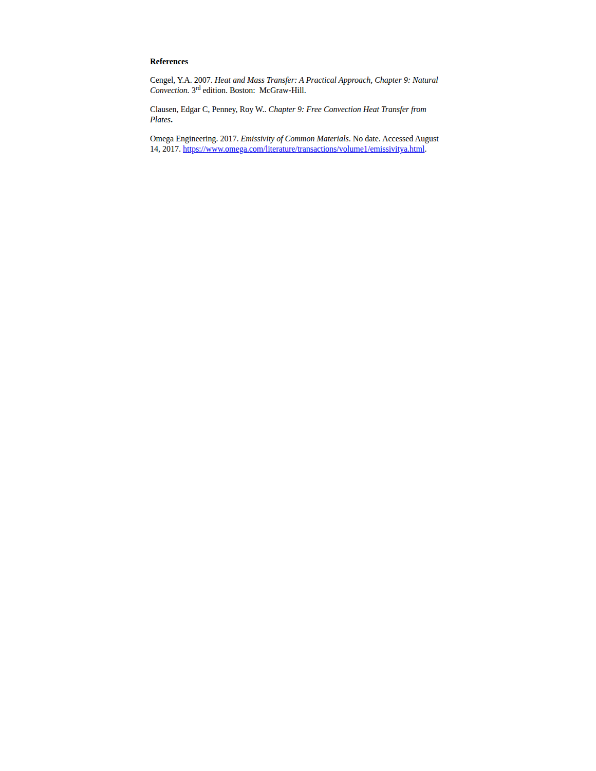References
Cengel, Y.A. 2007. Heat and Mass Transfer: A Practical Approach, Chapter 9: Natural Convection. 3rd edition. Boston: McGraw-Hill.
Clausen, Edgar C, Penney, Roy W.. Chapter 9: Free Convection Heat Transfer from Plates.
Omega Engineering. 2017. Emissivity of Common Materials. No date. Accessed August 14, 2017. https://www.omega.com/literature/transactions/volume1/emissivitya.html.